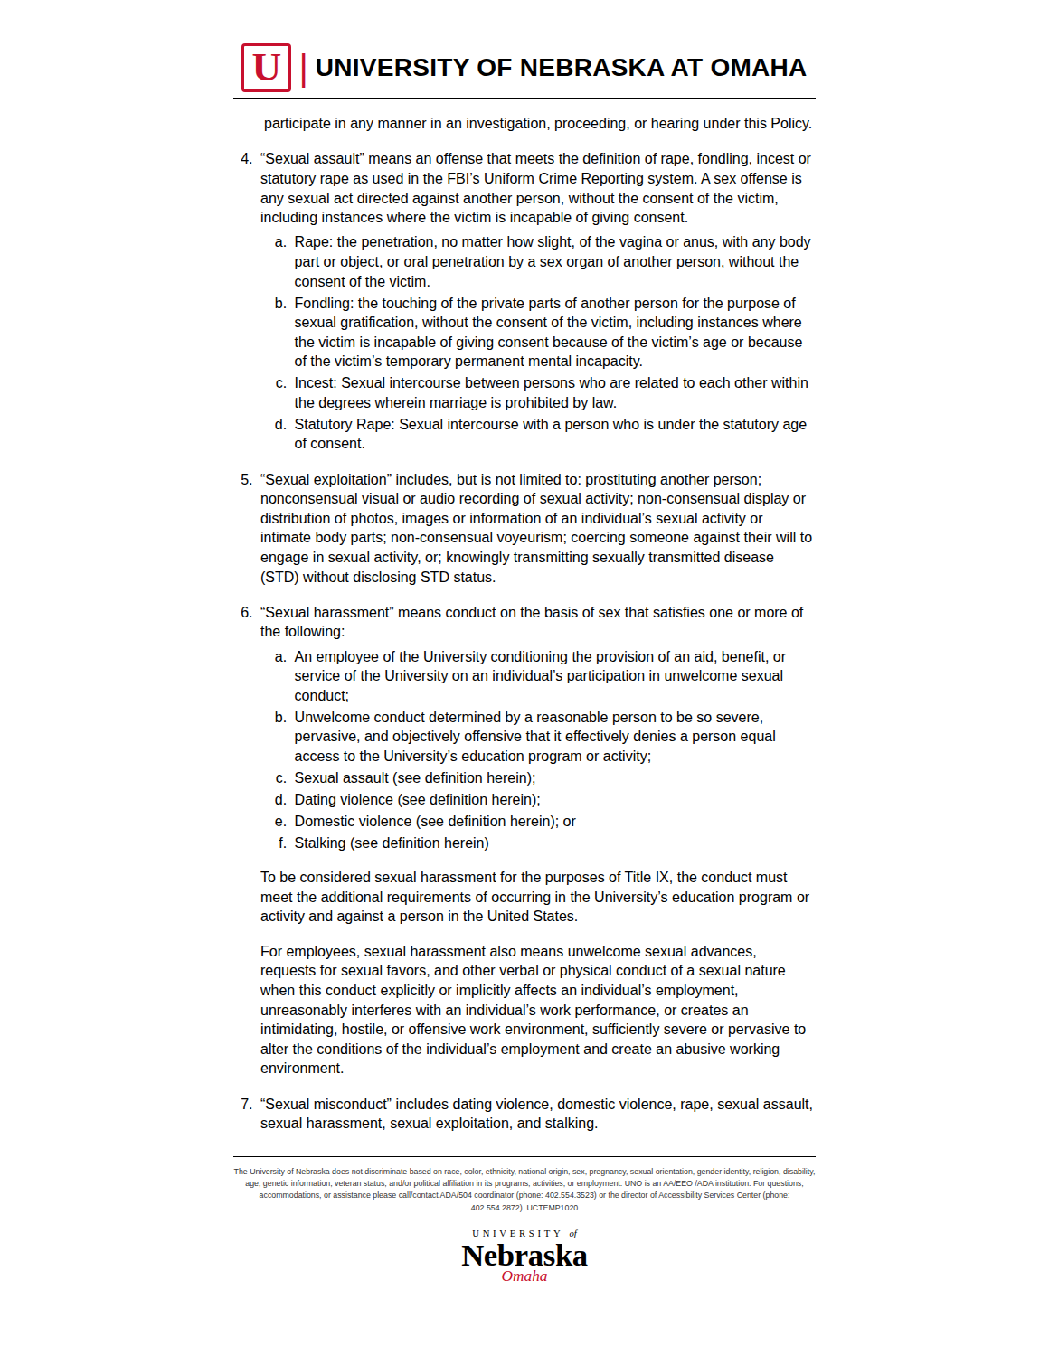U | UNIVERSITY OF NEBRASKA AT OMAHA
participate in any manner in an investigation, proceeding, or hearing under this Policy.
“Sexual assault” means an offense that meets the definition of rape, fondling, incest or statutory rape as used in the FBI’s Uniform Crime Reporting system. A sex offense is any sexual act directed against another person, without the consent of the victim, including instances where the victim is incapable of giving consent.
Rape: the penetration, no matter how slight, of the vagina or anus, with any body part or object, or oral penetration by a sex organ of another person, without the consent of the victim.
Fondling: the touching of the private parts of another person for the purpose of sexual gratification, without the consent of the victim, including instances where the victim is incapable of giving consent because of the victim’s age or because of the victim’s temporary permanent mental incapacity.
Incest: Sexual intercourse between persons who are related to each other within the degrees wherein marriage is prohibited by law.
Statutory Rape: Sexual intercourse with a person who is under the statutory age of consent.
“Sexual exploitation” includes, but is not limited to: prostituting another person; nonconsensual visual or audio recording of sexual activity; non-consensual display or distribution of photos, images or information of an individual’s sexual activity or intimate body parts; non-consensual voyeurism; coercing someone against their will to engage in sexual activity, or; knowingly transmitting sexually transmitted disease (STD) without disclosing STD status.
“Sexual harassment” means conduct on the basis of sex that satisfies one or more of the following:
An employee of the University conditioning the provision of an aid, benefit, or service of the University on an individual’s participation in unwelcome sexual conduct;
Unwelcome conduct determined by a reasonable person to be so severe, pervasive, and objectively offensive that it effectively denies a person equal access to the University’s education program or activity;
Sexual assault (see definition herein);
Dating violence (see definition herein);
Domestic violence (see definition herein); or
Stalking (see definition herein)
To be considered sexual harassment for the purposes of Title IX, the conduct must meet the additional requirements of occurring in the University’s education program or activity and against a person in the United States.
For employees, sexual harassment also means unwelcome sexual advances, requests for sexual favors, and other verbal or physical conduct of a sexual nature when this conduct explicitly or implicitly affects an individual’s employment, unreasonably interferes with an individual’s work performance, or creates an intimidating, hostile, or offensive work environment, sufficiently severe or pervasive to alter the conditions of the individual’s employment and create an abusive working environment.
“Sexual misconduct” includes dating violence, domestic violence, rape, sexual assault, sexual harassment, sexual exploitation, and stalking.
The University of Nebraska does not discriminate based on race, color, ethnicity, national origin, sex, pregnancy, sexual orientation, gender identity, religion, disability, age, genetic information, veteran status, and/or political affiliation in its programs, activities, or employment. UNO is an AA/EEO /ADA institution. For questions, accommodations, or assistance please call/contact ADA/504 coordinator (phone: 402.554.3523) or the director of Accessibility Services Center (phone: 402.554.2872). UCTEMP1020
UNIVERSITY of Nebraska Omaha